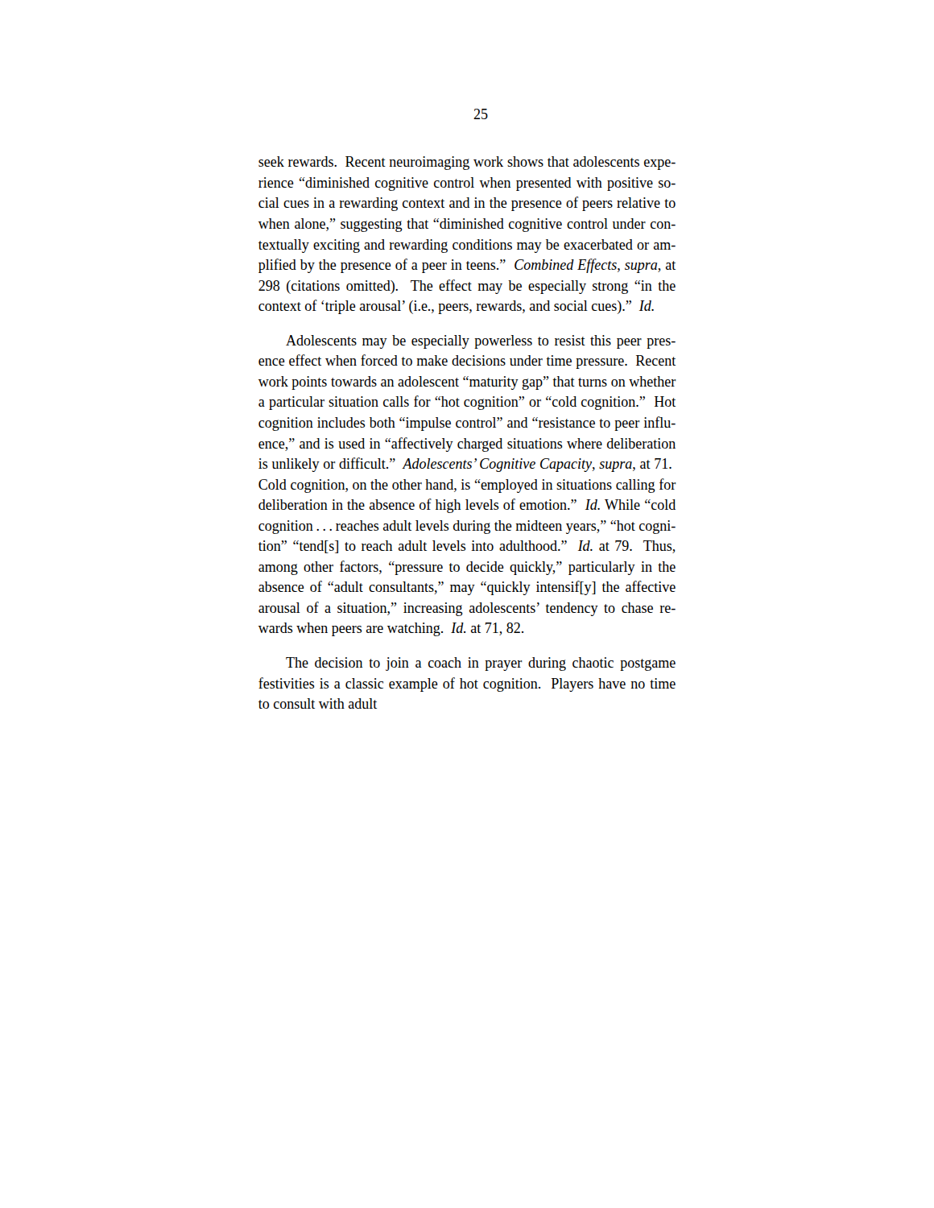25
seek rewards. Recent neuroimaging work shows that adolescents experience “diminished cognitive control when presented with positive social cues in a rewarding context and in the presence of peers relative to when alone,” suggesting that “diminished cognitive control under contextually exciting and rewarding conditions may be exacerbated or amplified by the presence of a peer in teens.” Combined Effects, supra, at 298 (citations omitted). The effect may be especially strong “in the context of ‘triple arousal’ (i.e., peers, rewards, and social cues).” Id.
Adolescents may be especially powerless to resist this peer presence effect when forced to make decisions under time pressure. Recent work points towards an adolescent “maturity gap” that turns on whether a particular situation calls for “hot cognition” or “cold cognition.” Hot cognition includes both “impulse control” and “resistance to peer influence,” and is used in “affectively charged situations where deliberation is unlikely or difficult.” Adolescents’ Cognitive Capacity, supra, at 71. Cold cognition, on the other hand, is “employed in situations calling for deliberation in the absence of high levels of emotion.” Id. While “cold cognition . . . reaches adult levels during the midteen years,” “hot cognition” “tend[s] to reach adult levels into adulthood.” Id. at 79. Thus, among other factors, “pressure to decide quickly,” particularly in the absence of “adult consultants,” may “quickly intensif[y] the affective arousal of a situation,” increasing adolescents’ tendency to chase rewards when peers are watching. Id. at 71, 82.
The decision to join a coach in prayer during chaotic postgame festivities is a classic example of hot cognition. Players have no time to consult with adult